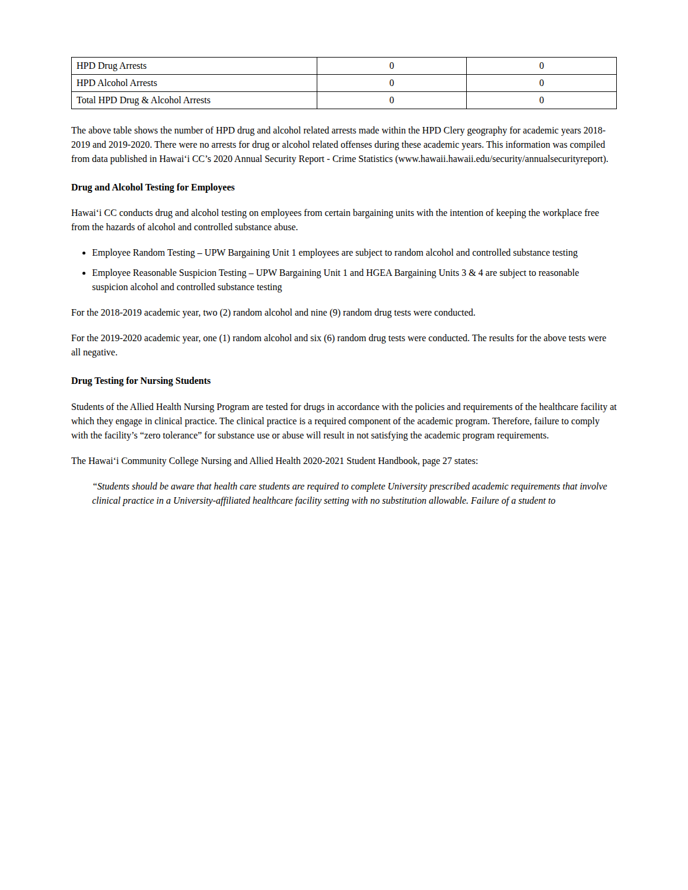| HPD Drug Arrests | 0 | 0 |
| HPD Alcohol Arrests | 0 | 0 |
| Total HPD Drug & Alcohol Arrests | 0 | 0 |
The above table shows the number of HPD drug and alcohol related arrests made within the HPD Clery geography for academic years 2018-2019 and 2019-2020. There were no arrests for drug or alcohol related offenses during these academic years. This information was compiled from data published in Hawai‘i CC’s 2020 Annual Security Report - Crime Statistics (www.hawaii.hawaii.edu/security/annualsecurityreport).
Drug and Alcohol Testing for Employees
Hawai‘i CC conducts drug and alcohol testing on employees from certain bargaining units with the intention of keeping the workplace free from the hazards of alcohol and controlled substance abuse.
Employee Random Testing – UPW Bargaining Unit 1 employees are subject to random alcohol and controlled substance testing
Employee Reasonable Suspicion Testing – UPW Bargaining Unit 1 and HGEA Bargaining Units 3 & 4 are subject to reasonable suspicion alcohol and controlled substance testing
For the 2018-2019 academic year, two (2) random alcohol and nine (9) random drug tests were conducted.
For the 2019-2020 academic year, one (1) random alcohol and six (6) random drug tests were conducted. The results for the above tests were all negative.
Drug Testing for Nursing Students
Students of the Allied Health Nursing Program are tested for drugs in accordance with the policies and requirements of the healthcare facility at which they engage in clinical practice. The clinical practice is a required component of the academic program. Therefore, failure to comply with the facility’s “zero tolerance” for substance use or abuse will result in not satisfying the academic program requirements.
The Hawai‘i Community College Nursing and Allied Health 2020-2021 Student Handbook, page 27 states:
“Students should be aware that health care students are required to complete University prescribed academic requirements that involve clinical practice in a University-affiliated healthcare facility setting with no substitution allowable. Failure of a student to